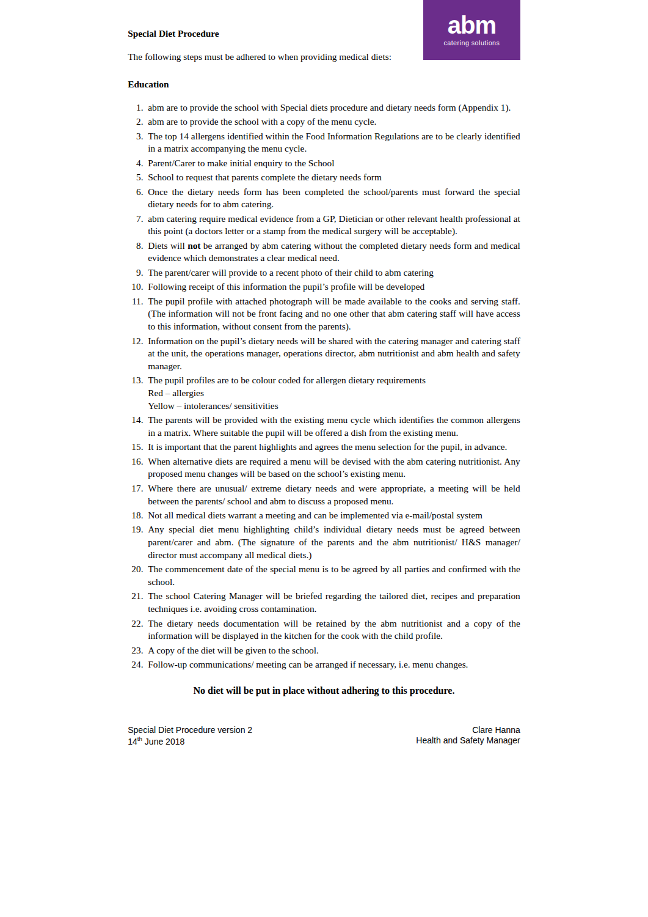abm
catering solutions
Special Diet Procedure
The following steps must be adhered to when providing medical diets:
Education
abm are to provide the school with Special diets procedure and dietary needs form (Appendix 1).
abm are to provide the school with a copy of the menu cycle.
The top 14 allergens identified within the Food Information Regulations are to be clearly identified in a matrix accompanying the menu cycle.
Parent/Carer to make initial enquiry to the School
School to request that parents complete the dietary needs form
Once the dietary needs form has been completed the school/parents must forward the special dietary needs for to abm catering.
abm catering require medical evidence from a GP, Dietician or other relevant health professional at this point (a doctors letter or a stamp from the medical surgery will be acceptable).
Diets will not be arranged by abm catering without the completed dietary needs form and medical evidence which demonstrates a clear medical need.
The parent/carer will provide to a recent photo of their child to abm catering
Following receipt of this information the pupil’s profile will be developed
The pupil profile with attached photograph will be made available to the cooks and serving staff. (The information will not be front facing and no one other that abm catering staff will have access to this information, without consent from the parents).
Information on the pupil’s dietary needs will be shared with the catering manager and catering staff at the unit, the operations manager, operations director, abm nutritionist and abm health and safety manager.
The pupil profiles are to be colour coded for allergen dietary requirements
Red – allergies
Yellow – intolerances/ sensitivities
The parents will be provided with the existing menu cycle which identifies the common allergens in a matrix. Where suitable the pupil will be offered a dish from the existing menu.
It is important that the parent highlights and agrees the menu selection for the pupil, in advance.
When alternative diets are required a menu will be devised with the abm catering nutritionist. Any proposed menu changes will be based on the school’s existing menu.
Where there are unusual/ extreme dietary needs and were appropriate, a meeting will be held between the parents/ school and abm to discuss a proposed menu.
Not all medical diets warrant a meeting and can be implemented via e-mail/postal system
Any special diet menu highlighting child’s individual dietary needs must be agreed between parent/carer and abm. (The signature of the parents and the abm nutritionist/ H&S manager/ director must accompany all medical diets.)
The commencement date of the special menu is to be agreed by all parties and confirmed with the school.
The school Catering Manager will be briefed regarding the tailored diet, recipes and preparation techniques i.e. avoiding cross contamination.
The dietary needs documentation will be retained by the abm nutritionist and a copy of the information will be displayed in the kitchen for the cook with the child profile.
A copy of the diet will be given to the school.
Follow-up communications/ meeting can be arranged if necessary, i.e. menu changes.
No diet will be put in place without adhering to this procedure.
Special Diet Procedure version 2
14th June 2018
Clare Hanna
Health and Safety Manager